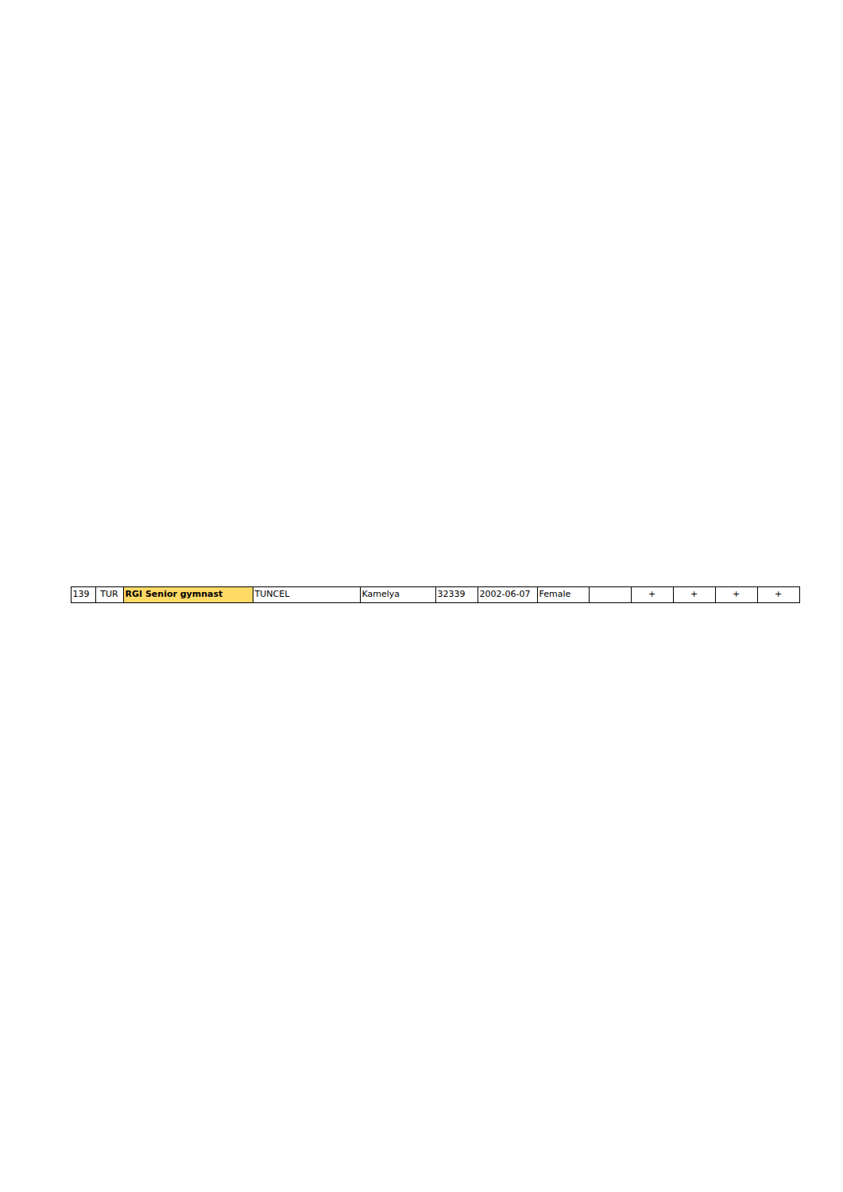| 139 | TUR | RGI Senior gymnast | TUNCEL | Kamelya | 32339 | 2002-06-07 | Female | | + | + | + | + |